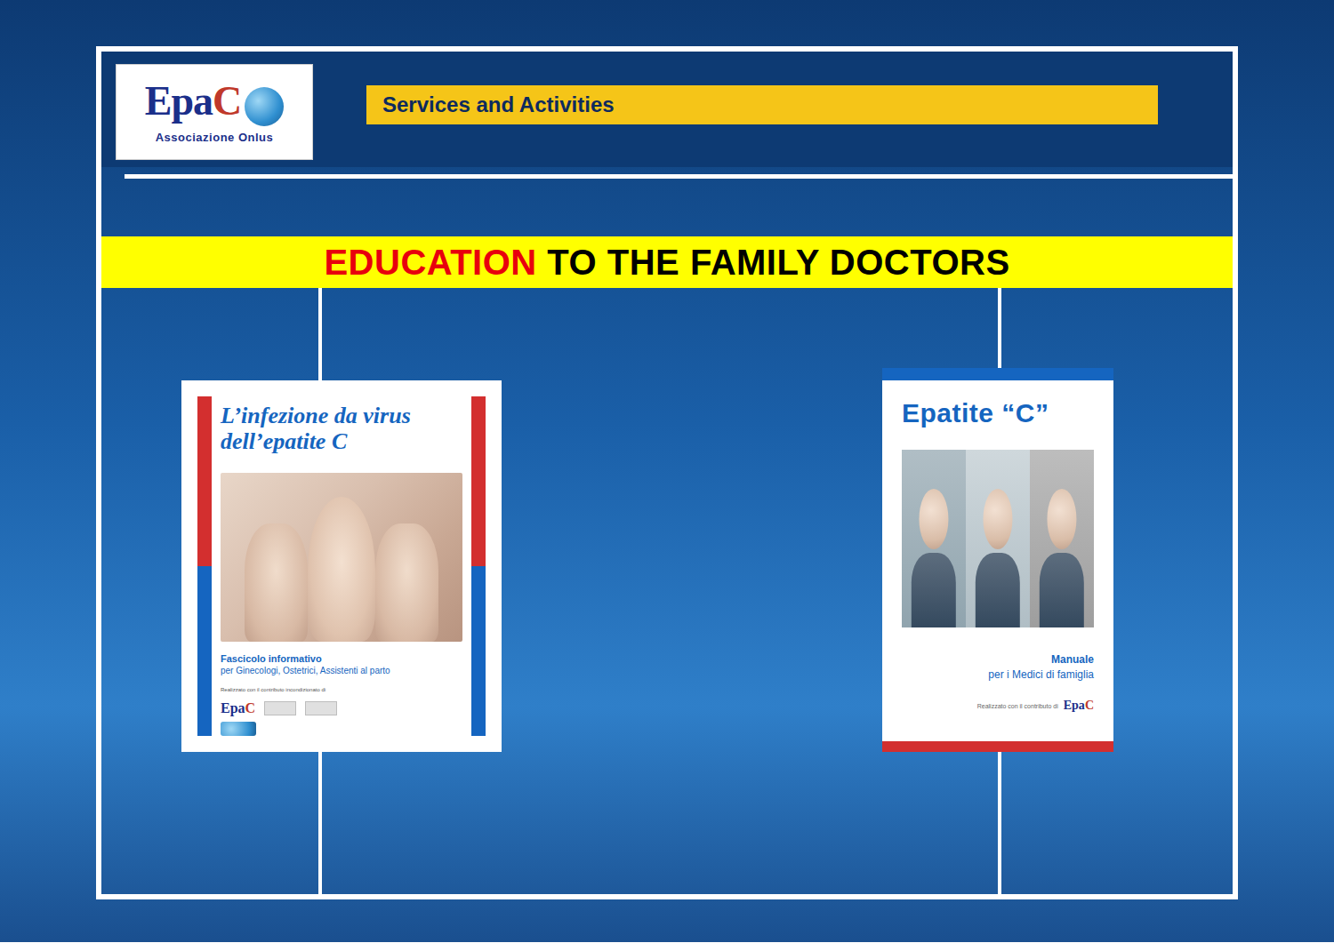EpaC
Associazione Onlus
Services and Activities
EDUCATION TO THE FAMILY DOCTORS
L’infezione da virus
dell’epatite C
Fascicolo informativo
per Ginecologi, Ostetrici, Assistenti al parto
Realizzato con il contributo incondizionato di
EpaC
Epatite “C”
Manuale
per i Medici di famiglia
Realizzato con il contributo di EpaC